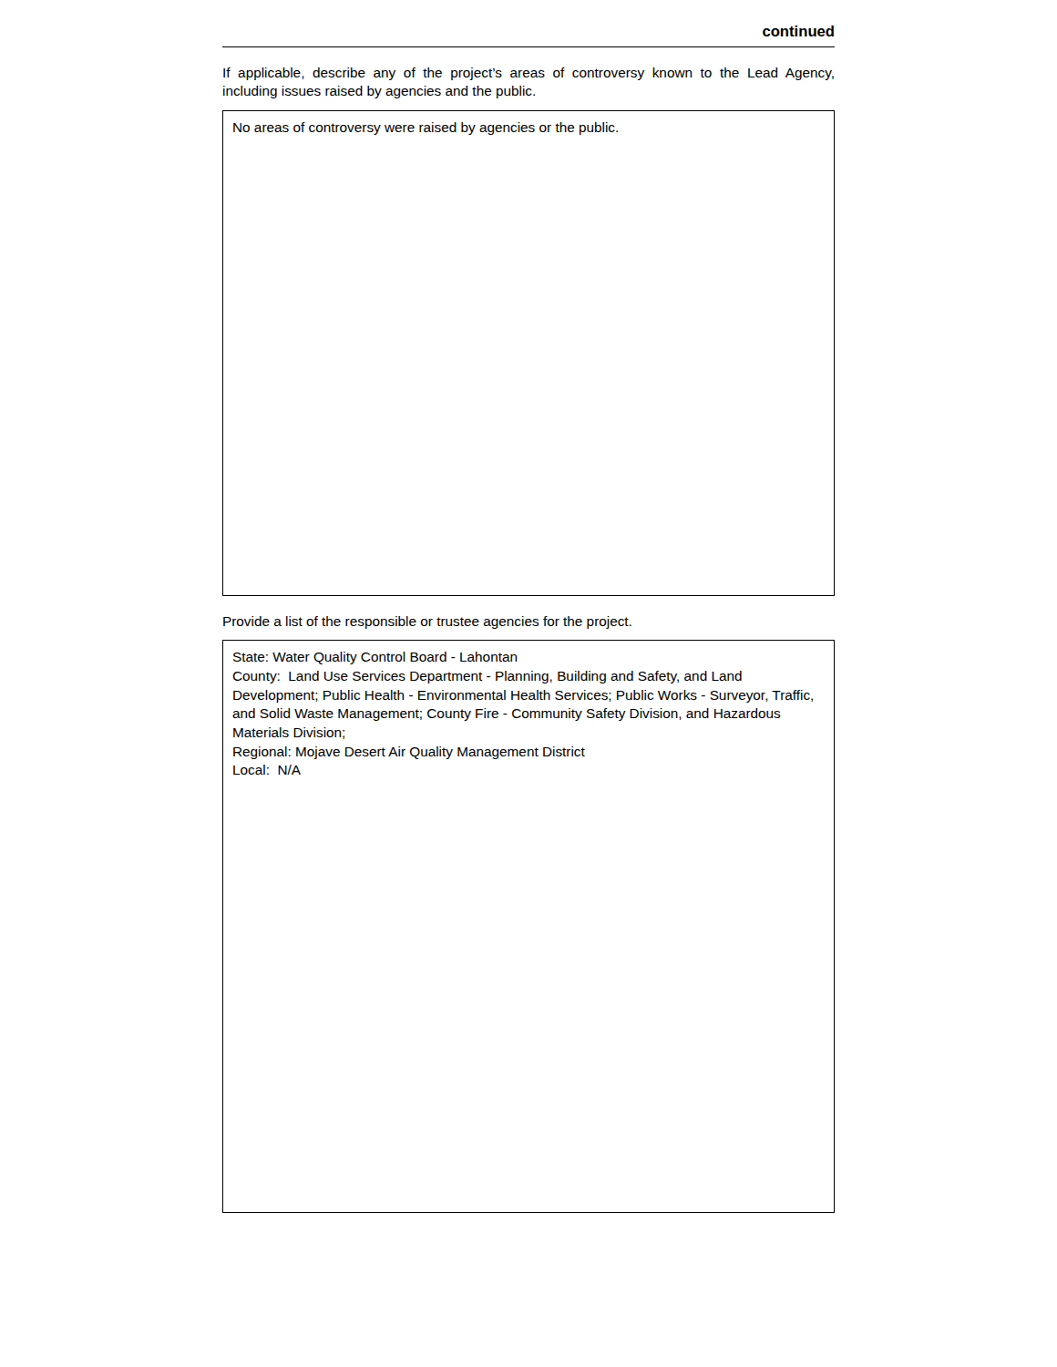continued
If applicable, describe any of the project’s areas of controversy known to the Lead Agency, including issues raised by agencies and the public.
No areas of controversy were raised by agencies or the public.
Provide a list of the responsible or trustee agencies for the project.
State: Water Quality Control Board - Lahontan
County: Land Use Services Department - Planning, Building and Safety, and Land Development; Public Health - Environmental Health Services; Public Works - Surveyor, Traffic, and Solid Waste Management; County Fire - Community Safety Division, and Hazardous Materials Division;
Regional: Mojave Desert Air Quality Management District
Local: N/A